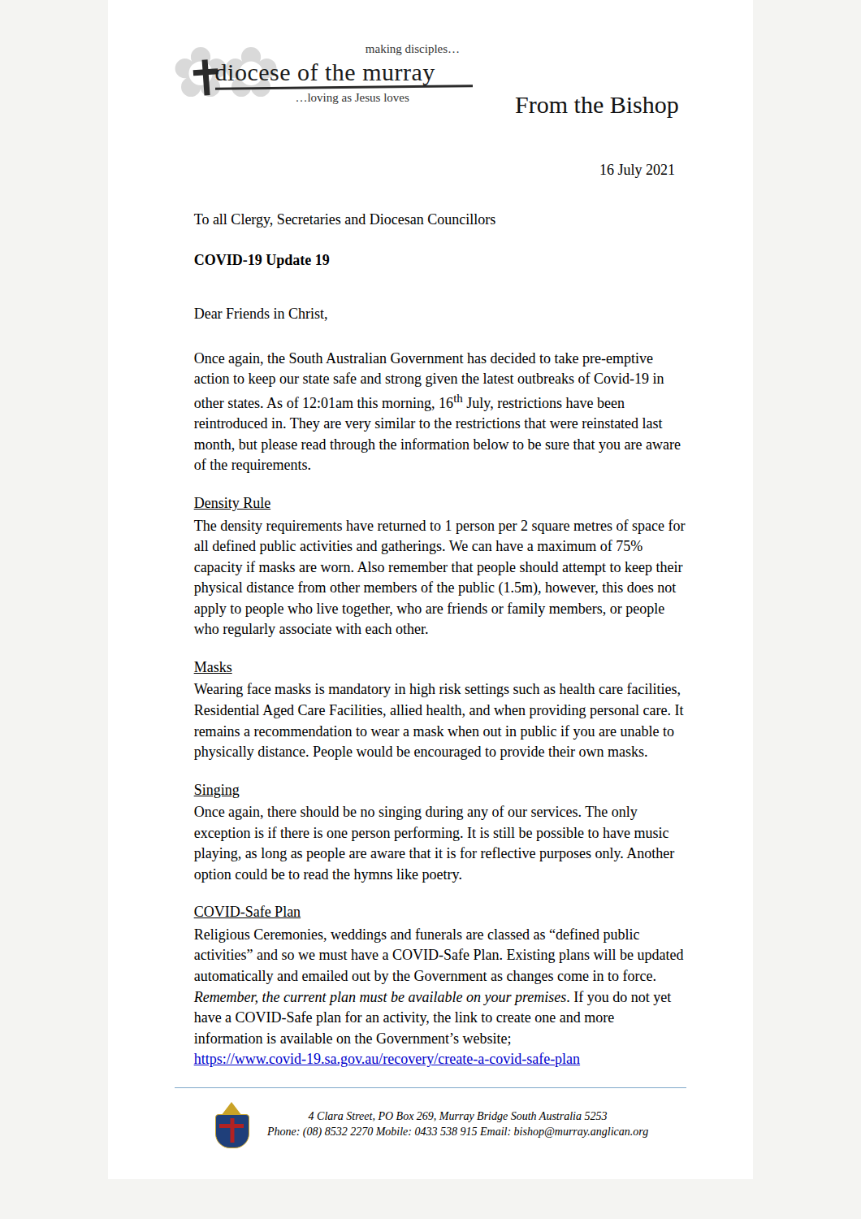✿✿ ✝ making disciples…
diocese of the murray
…loving as Jesus loves
From the Bishop
16 July 2021
To all Clergy, Secretaries and Diocesan Councillors
COVID-19 Update 19
Dear Friends in Christ,
Once again, the South Australian Government has decided to take pre-emptive action to keep our state safe and strong given the latest outbreaks of Covid-19 in other states. As of 12:01am this morning, 16th July, restrictions have been reintroduced in. They are very similar to the restrictions that were reinstated last month, but please read through the information below to be sure that you are aware of the requirements.
Density Rule
The density requirements have returned to 1 person per 2 square metres of space for all defined public activities and gatherings. We can have a maximum of 75% capacity if masks are worn. Also remember that people should attempt to keep their physical distance from other members of the public (1.5m), however, this does not apply to people who live together, who are friends or family members, or people who regularly associate with each other.
Masks
Wearing face masks is mandatory in high risk settings such as health care facilities, Residential Aged Care Facilities, allied health, and when providing personal care. It remains a recommendation to wear a mask when out in public if you are unable to physically distance. People would be encouraged to provide their own masks.
Singing
Once again, there should be no singing during any of our services. The only exception is if there is one person performing. It is still be possible to have music playing, as long as people are aware that it is for reflective purposes only. Another option could be to read the hymns like poetry.
COVID-Safe Plan
Religious Ceremonies, weddings and funerals are classed as “defined public activities” and so we must have a COVID-Safe Plan. Existing plans will be updated automatically and emailed out by the Government as changes come in to force. Remember, the current plan must be available on your premises. If you do not yet have a COVID-Safe plan for an activity, the link to create one and more information is available on the Government’s website;
https://www.covid-19.sa.gov.au/recovery/create-a-covid-safe-plan
4 Clara Street, PO Box 269, Murray Bridge South Australia 5253
Phone: (08) 8532 2270 Mobile: 0433 538 915 Email: bishop@murray.anglican.org